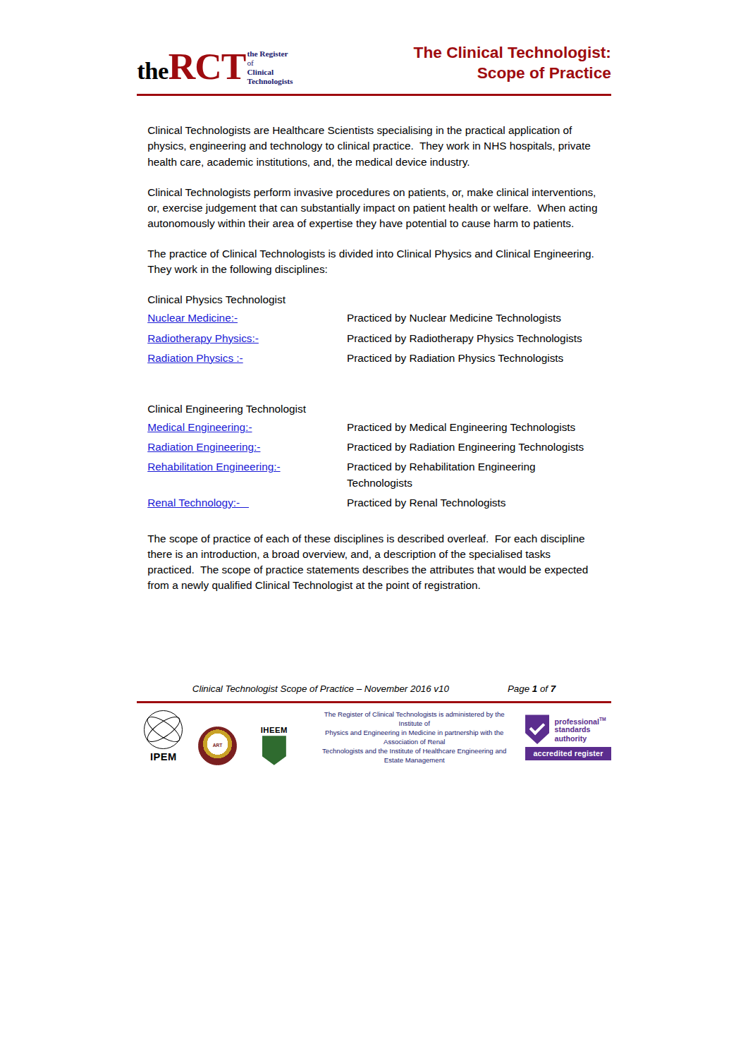the RCT the Register
of
Clinical
Technologists
The Clinical Technologist:
Scope of Practice
Clinical Technologists are Healthcare Scientists specialising in the practical application of physics, engineering and technology to clinical practice. They work in NHS hospitals, private health care, academic institutions, and, the medical device industry.
Clinical Technologists perform invasive procedures on patients, or, make clinical interventions, or, exercise judgement that can substantially impact on patient health or welfare. When acting autonomously within their area of expertise they have potential to cause harm to patients.
The practice of Clinical Technologists is divided into Clinical Physics and Clinical Engineering. They work in the following disciplines:
Clinical Physics Technologist
| Nuclear Medicine:- | Practiced by Nuclear Medicine Technologists |
| Radiotherapy Physics:- | Practiced by Radiotherapy Physics Technologists |
| Radiation Physics :- | Practiced by Radiation Physics Technologists |
Clinical Engineering Technologist
| Medical Engineering:- | Practiced by Medical Engineering Technologists |
| Radiation Engineering:- | Practiced by Radiation Engineering Technologists |
| Rehabilitation Engineering:- | Practiced by Rehabilitation Engineering Technologists |
| Renal Technology:- | Practiced by Renal Technologists |
The scope of practice of each of these disciplines is described overleaf. For each discipline there is an introduction, a broad overview, and, a description of the specialised tasks practiced. The scope of practice statements describes the attributes that would be expected from a newly qualified Clinical Technologist at the point of registration.
Clinical Technologist Scope of Practice – November 2016 v10 Page 1 of 7
IPEM
IHEEM
The Register of Clinical Technologists is administered by the Institute of
Physics and Engineering in Medicine in partnership with the Association of Renal
Technologists and the Institute of Healthcare Engineering and Estate Management
professionalTM
standards
authority
accredited register